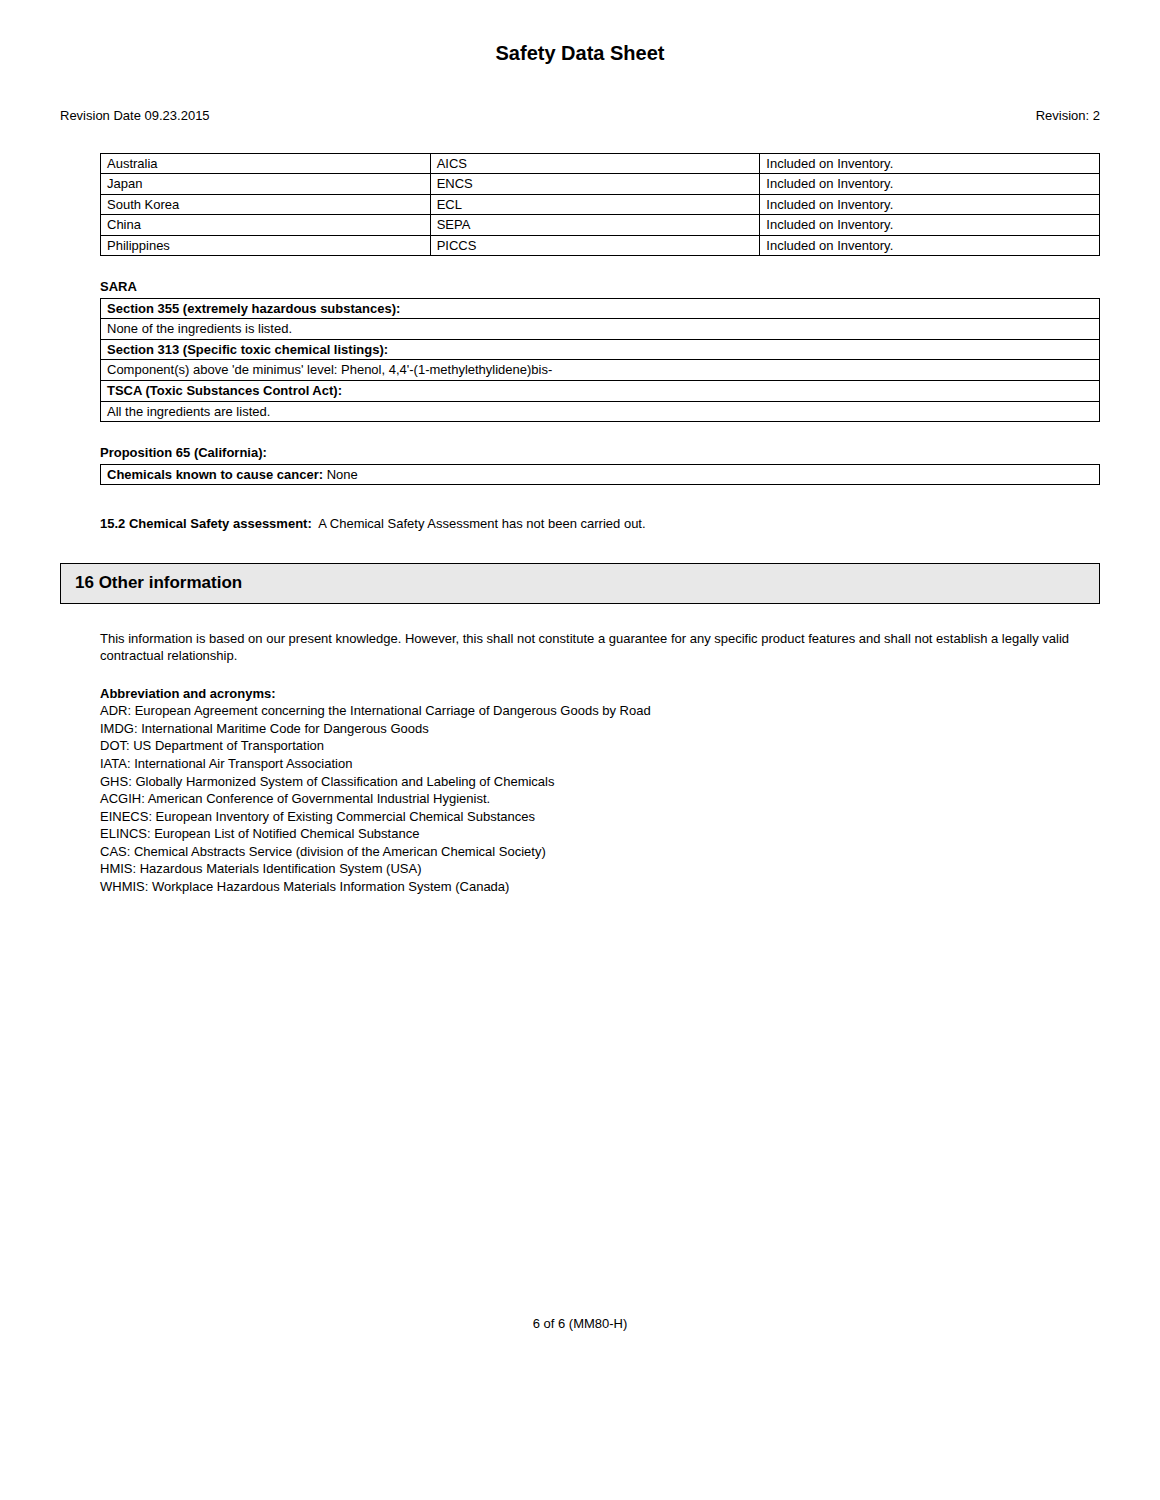Safety Data Sheet
Revision Date 09.23.2015 Revision: 2
| Australia | AICS | Included on Inventory. |
| Japan | ENCS | Included on Inventory. |
| South Korea | ECL | Included on Inventory. |
| China | SEPA | Included on Inventory. |
| Philippines | PICCS | Included on Inventory. |
SARA
| Section 355 (extremely hazardous substances): |
| None of the ingredients is listed. |
| Section 313 (Specific toxic chemical listings): |
| Component(s) above 'de minimus' level: Phenol, 4,4'-(1-methylethylidene)bis- |
| TSCA (Toxic Substances Control Act): |
| All the ingredients are listed. |
Proposition 65 (California):
| Chemicals known to cause cancer: None |
15.2 Chemical Safety assessment: A Chemical Safety Assessment has not been carried out.
16 Other information
This information is based on our present knowledge. However, this shall not constitute a guarantee for any specific product features and shall not establish a legally valid contractual relationship.
Abbreviation and acronyms:
ADR: European Agreement concerning the International Carriage of Dangerous Goods by Road
IMDG: International Maritime Code for Dangerous Goods
DOT: US Department of Transportation
IATA: International Air Transport Association
GHS: Globally Harmonized System of Classification and Labeling of Chemicals
ACGIH: American Conference of Governmental Industrial Hygienist.
EINECS: European Inventory of Existing Commercial Chemical Substances
ELINCS: European List of Notified Chemical Substance
CAS: Chemical Abstracts Service (division of the American Chemical Society)
HMIS: Hazardous Materials Identification System (USA)
WHMIS: Workplace Hazardous Materials Information System (Canada)
6 of 6 (MM80-H)